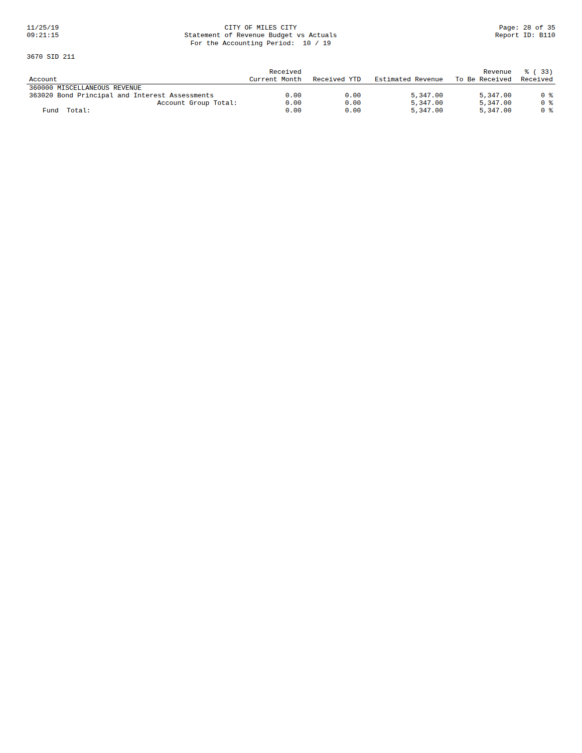| 11/25/19 | CITY OF MILES CITY | Page: 28 of 35 |
| 09:21:15 | Statement of Revenue Budget vs Actuals | Report ID: B110 |
| | For the Accounting Period: 10 / 19 | |
3670 SID 211
| | Received | | | Revenue | % ( 33) |
| --- | --- | --- | --- | --- | --- |
| Account | Current Month | Received YTD | Estimated Revenue | To Be Received | Received |
| 360000 MISCELLANEOUS REVENUE |
| 363020 Bond Principal and Interest Assessments | 0.00 | 0.00 | 5,347.00 | 5,347.00 | 0 % |
| Account Group Total: | 0.00 | 0.00 | 5,347.00 | 5,347.00 | 0 % |
| Fund Total: | 0.00 | 0.00 | 5,347.00 | 5,347.00 | 0 % |